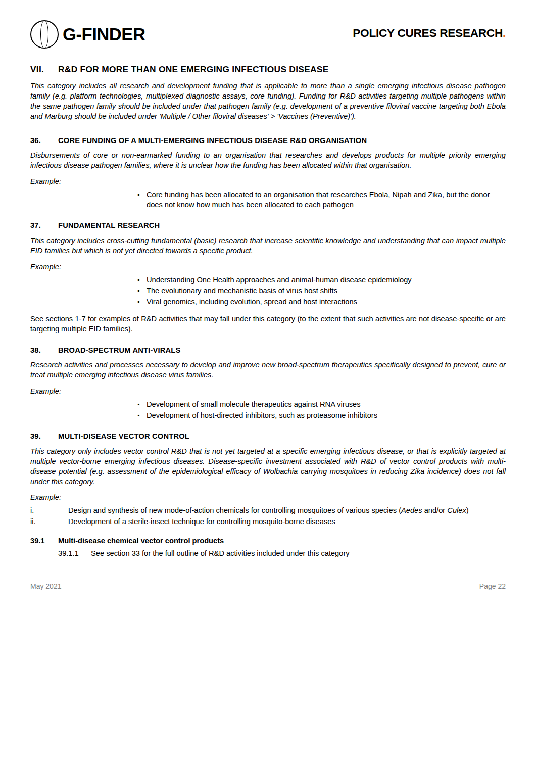G-FINDER
POLICY CURES RESEARCH.
VII. R&D FOR MORE THAN ONE EMERGING INFECTIOUS DISEASE
This category includes all research and development funding that is applicable to more than a single emerging infectious disease pathogen family (e.g. platform technologies, multiplexed diagnostic assays, core funding). Funding for R&D activities targeting multiple pathogens within the same pathogen family should be included under that pathogen family (e.g. development of a preventive filoviral vaccine targeting both Ebola and Marburg should be included under 'Multiple / Other filoviral diseases' > 'Vaccines (Preventive)').
36. CORE FUNDING OF A MULTI-EMERGING INFECTIOUS DISEASE R&D ORGANISATION
Disbursements of core or non-earmarked funding to an organisation that researches and develops products for multiple priority emerging infectious disease pathogen families, where it is unclear how the funding has been allocated within that organisation.
Example:
Core funding has been allocated to an organisation that researches Ebola, Nipah and Zika, but the donor does not know how much has been allocated to each pathogen
37. FUNDAMENTAL RESEARCH
This category includes cross-cutting fundamental (basic) research that increase scientific knowledge and understanding that can impact multiple EID families but which is not yet directed towards a specific product.
Example:
Understanding One Health approaches and animal-human disease epidemiology
The evolutionary and mechanistic basis of virus host shifts
Viral genomics, including evolution, spread and host interactions
See sections 1-7 for examples of R&D activities that may fall under this category (to the extent that such activities are not disease-specific or are targeting multiple EID families).
38. BROAD-SPECTRUM ANTI-VIRALS
Research activities and processes necessary to develop and improve new broad-spectrum therapeutics specifically designed to prevent, cure or treat multiple emerging infectious disease virus families.
Example:
Development of small molecule therapeutics against RNA viruses
Development of host-directed inhibitors, such as proteasome inhibitors
39. MULTI-DISEASE VECTOR CONTROL
This category only includes vector control R&D that is not yet targeted at a specific emerging infectious disease, or that is explicitly targeted at multiple vector-borne emerging infectious diseases. Disease-specific investment associated with R&D of vector control products with multi-disease potential (e.g. assessment of the epidemiological efficacy of Wolbachia carrying mosquitoes in reducing Zika incidence) does not fall under this category.
Example:
Design and synthesis of new mode-of-action chemicals for controlling mosquitoes of various species (Aedes and/or Culex)
Development of a sterile-insect technique for controlling mosquito-borne diseases
39.1 Multi-disease chemical vector control products
39.1.1 See section 33 for the full outline of R&D activities included under this category
May 2021 Page 22